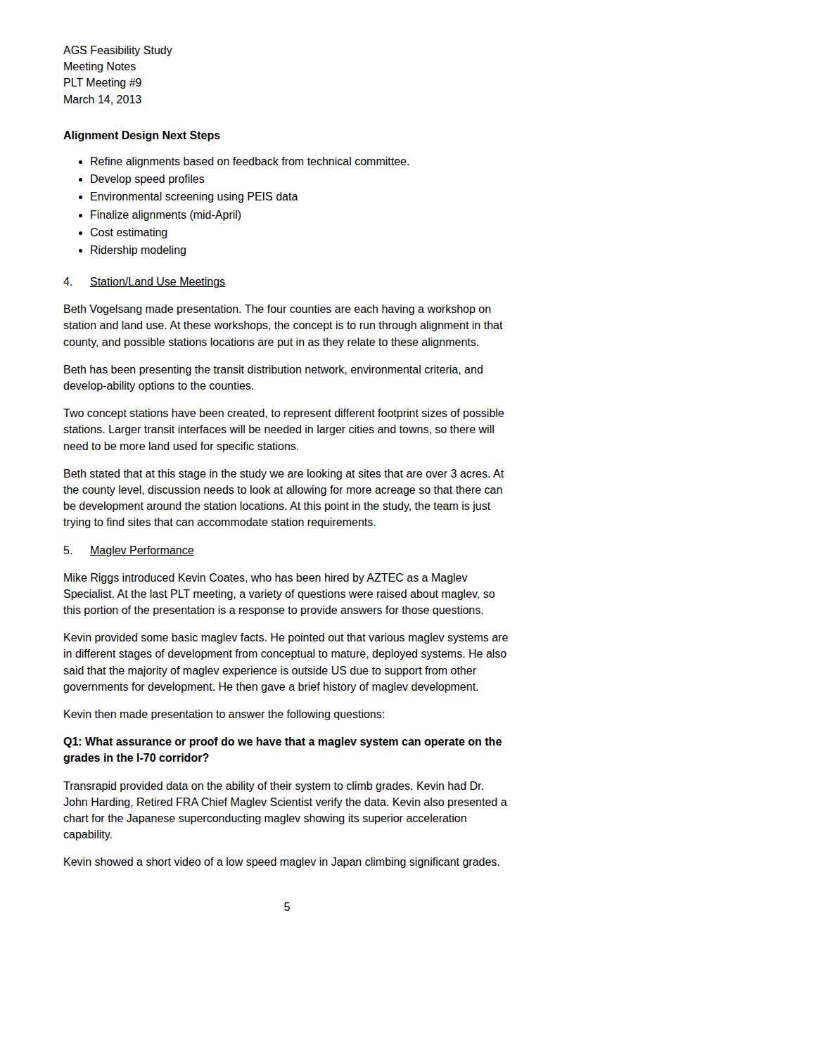AGS Feasibility Study
Meeting Notes
PLT Meeting #9
March 14, 2013
Alignment Design Next Steps
Refine alignments based on feedback from technical committee.
Develop speed profiles
Environmental screening using PEIS data
Finalize alignments (mid-April)
Cost estimating
Ridership modeling
4. Station/Land Use Meetings
Beth Vogelsang made presentation. The four counties are each having a workshop on station and land use. At these workshops, the concept is to run through alignment in that county, and possible stations locations are put in as they relate to these alignments.
Beth has been presenting the transit distribution network, environmental criteria, and develop-ability options to the counties.
Two concept stations have been created, to represent different footprint sizes of possible stations. Larger transit interfaces will be needed in larger cities and towns, so there will need to be more land used for specific stations.
Beth stated that at this stage in the study we are looking at sites that are over 3 acres. At the county level, discussion needs to look at allowing for more acreage so that there can be development around the station locations. At this point in the study, the team is just trying to find sites that can accommodate station requirements.
5. Maglev Performance
Mike Riggs introduced Kevin Coates, who has been hired by AZTEC as a Maglev Specialist. At the last PLT meeting, a variety of questions were raised about maglev, so this portion of the presentation is a response to provide answers for those questions.
Kevin provided some basic maglev facts. He pointed out that various maglev systems are in different stages of development from conceptual to mature, deployed systems. He also said that the majority of maglev experience is outside US due to support from other governments for development. He then gave a brief history of maglev development.
Kevin then made presentation to answer the following questions:
Q1: What assurance or proof do we have that a maglev system can operate on the grades in the I-70 corridor?
Transrapid provided data on the ability of their system to climb grades. Kevin had Dr. John Harding, Retired FRA Chief Maglev Scientist verify the data. Kevin also presented a chart for the Japanese superconducting maglev showing its superior acceleration capability.
Kevin showed a short video of a low speed maglev in Japan climbing significant grades.
5